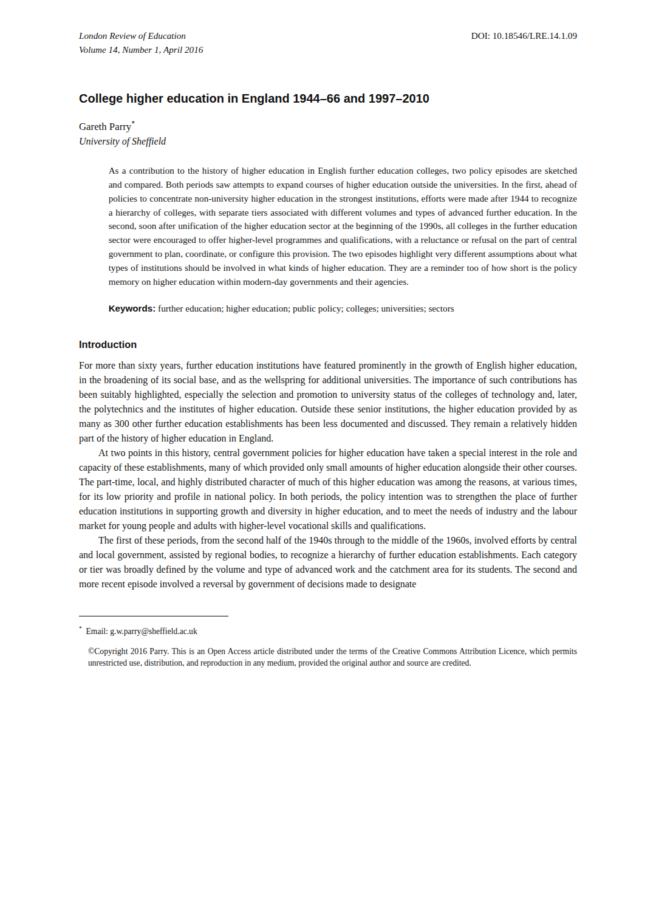London Review of Education
Volume 14, Number 1, April 2016
DOI: 10.18546/LRE.14.1.09
College higher education in England 1944–66 and 1997–2010
Gareth Parry*
University of Sheffield
As a contribution to the history of higher education in English further education colleges, two policy episodes are sketched and compared. Both periods saw attempts to expand courses of higher education outside the universities. In the first, ahead of policies to concentrate non-university higher education in the strongest institutions, efforts were made after 1944 to recognize a hierarchy of colleges, with separate tiers associated with different volumes and types of advanced further education. In the second, soon after unification of the higher education sector at the beginning of the 1990s, all colleges in the further education sector were encouraged to offer higher-level programmes and qualifications, with a reluctance or refusal on the part of central government to plan, coordinate, or configure this provision. The two episodes highlight very different assumptions about what types of institutions should be involved in what kinds of higher education. They are a reminder too of how short is the policy memory on higher education within modern-day governments and their agencies.
Keywords: further education; higher education; public policy; colleges; universities; sectors
Introduction
For more than sixty years, further education institutions have featured prominently in the growth of English higher education, in the broadening of its social base, and as the wellspring for additional universities. The importance of such contributions has been suitably highlighted, especially the selection and promotion to university status of the colleges of technology and, later, the polytechnics and the institutes of higher education. Outside these senior institutions, the higher education provided by as many as 300 other further education establishments has been less documented and discussed. They remain a relatively hidden part of the history of higher education in England.
At two points in this history, central government policies for higher education have taken a special interest in the role and capacity of these establishments, many of which provided only small amounts of higher education alongside their other courses. The part-time, local, and highly distributed character of much of this higher education was among the reasons, at various times, for its low priority and profile in national policy. In both periods, the policy intention was to strengthen the place of further education institutions in supporting growth and diversity in higher education, and to meet the needs of industry and the labour market for young people and adults with higher-level vocational skills and qualifications.
The first of these periods, from the second half of the 1940s through to the middle of the 1960s, involved efforts by central and local government, assisted by regional bodies, to recognize a hierarchy of further education establishments. Each category or tier was broadly defined by the volume and type of advanced work and the catchment area for its students. The second and more recent episode involved a reversal by government of decisions made to designate
* Email: g.w.parry@sheffield.ac.uk
©Copyright 2016 Parry. This is an Open Access article distributed under the terms of the Creative Commons Attribution Licence, which permits unrestricted use, distribution, and reproduction in any medium, provided the original author and source are credited.